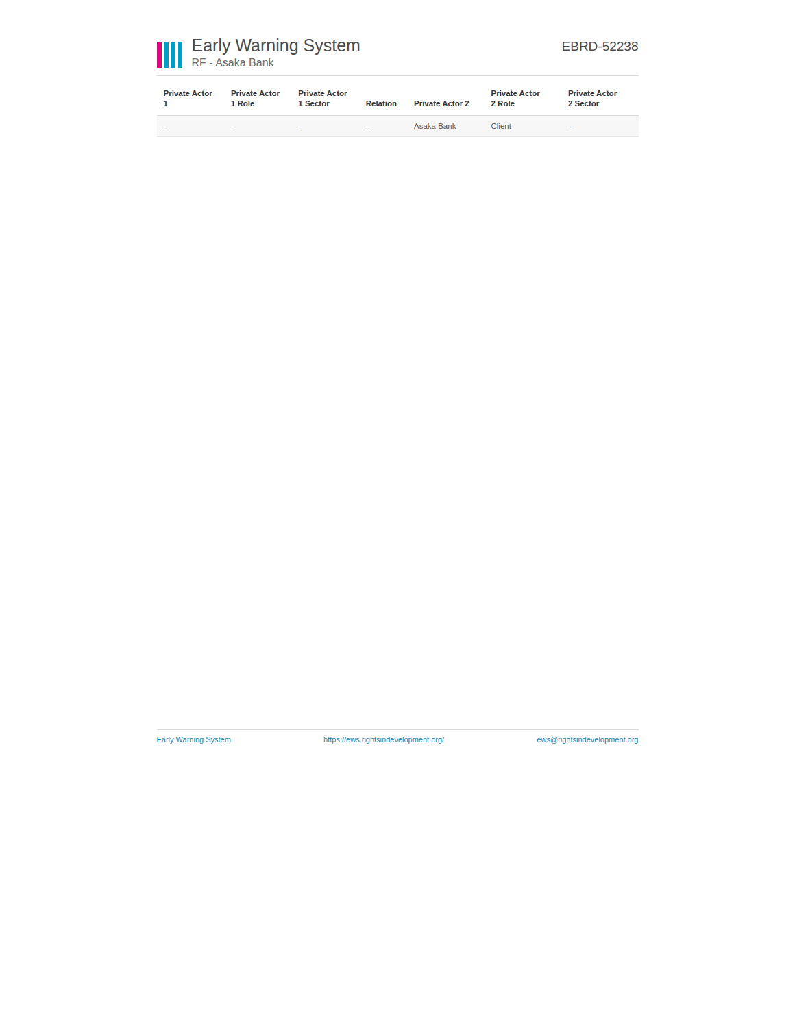Early Warning System
RF - Asaka Bank
EBRD-52238
| Private Actor 1 | Private Actor 1 Role | Private Actor 1 Sector | Relation | Private Actor 2 | Private Actor 2 Role | Private Actor 2 Sector |
| --- | --- | --- | --- | --- | --- | --- |
| - | - | - | - | Asaka Bank | Client | - |
Early Warning System https://ews.rightsindevelopment.org/ ews@rightsindevelopment.org